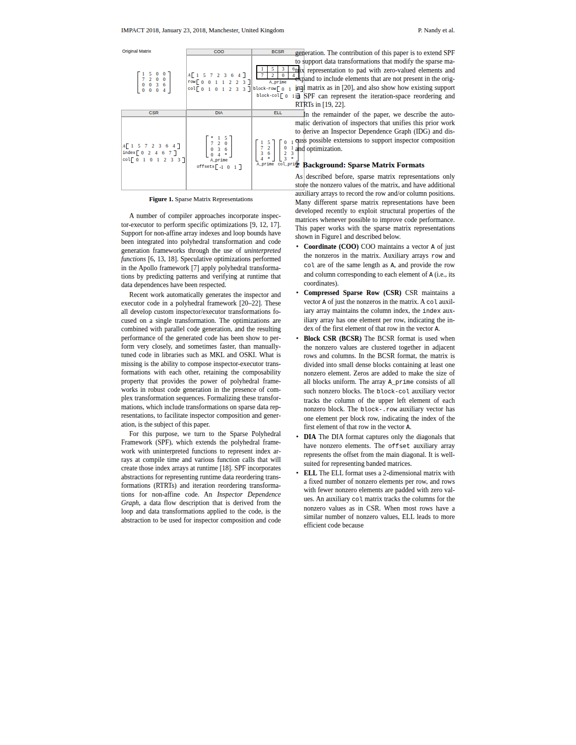IMPACT 2018, January 23, 2018, Manchester, United Kingdom
P. Nandy et al.
Original Matrix
COO
BCSR
| 1 | 5 | 0 | 0 |
| 7 | 2 | 0 | 0 |
| 0 | 0 | 3 | 6 |
| 0 | 0 | 0 | 4 |
A
| 1 | 5 | 7 | 2 | 3 | 6 | 4 |
row
| 0 | 0 | 1 | 1 | 2 | 2 | 3 |
col
| 0 | 1 | 0 | 1 | 2 | 3 | 3 |
| 1 | 5 | 3 | 6 |
| 7 | 2 | 0 | 4 |
A_prime
block-row
| 0 | 1 | 2 |
block-col
| 0 | 1 |
CSR
DIA
ELL
A
| 1 | 5 | 7 | 2 | 3 | 6 | 4 |
index
| 0 | 2 | 4 | 6 | 7 |
col
| 0 | 1 | 0 | 1 | 2 | 3 | 3 |
| * | 1 | 5 |
| 7 | 2 | 0 |
| 0 | 3 | 6 |
| 0 | 4 | * |
A_prime
offsets
| -1 | 0 | 1 |
| 1 | 5 |
| 7 | 2 |
| 3 | 6 |
| 4 | * |
A_prime
| 0 | 1 |
| 0 | 1 |
| 2 | 3 |
| 3 | * |
col_prime
Figure 1. Sparse Matrix Representations
A number of compiler approaches incorporate inspector-executor to perform specific optimizations [9, 12, 17]. Support for non-affine array indexes and loop bounds have been integrated into polyhedral transformation and code generation frameworks through the use of uninterpreted functions [6, 13, 18]. Speculative optimizations performed in the Apollo framework [7] apply polyhedral transformations by predicting patterns and verifying at runtime that data dependences have been respected.
Recent work automatically generates the inspector and executor code in a polyhedral framework [20–22]. These all develop custom inspector/executor transformations focused on a single transformation. The optimizations are combined with parallel code generation, and the resulting performance of the generated code has been show to perform very closely, and sometimes faster, than manually-tuned code in libraries such as MKL and OSKI. What is missing is the ability to compose inspector-executor transformations with each other, retaining the composability property that provides the power of polyhedral frameworks in robust code generation in the presence of complex transformation sequences. Formalizing these transformations, which include transformations on sparse data representations, to facilitate inspector composition and generation, is the subject of this paper.
For this purpose, we turn to the Sparse Polyhedral Framework (SPF), which extends the polyhedral framework with uninterpreted functions to represent index arrays at compile time and various function calls that will create those index arrays at runtime [18]. SPF incorporates abstractions for representing runtime data reordering transformations (RTRTs) and iteration reordering transformations for non-affine code. An Inspector Dependence Graph, a data flow description that is derived from the loop and data transformations applied to the code, is the abstraction to be used for inspector composition and code generation. The contribution of this paper is to extend SPF to support data transformations that modify the sparse matrix representation to pad with zero-valued elements and expand to include elements that are not present in the original matrix as in [20], and also show how existing support in SPF can represent the iteration-space reordering and RTRTs in [19, 22].
In the remainder of the paper, we describe the automatic derivation of inspectors that unifies this prior work to derive an Inspector Dependence Graph (IDG) and discuss possible extensions to support inspector composition and optimization.
2 Background: Sparse Matrix Formats
As described before, sparse matrix representations only store the nonzero values of the matrix, and have additional auxiliary arrays to record the row and/or column positions. Many different sparse matrix representations have been developed recently to exploit structural properties of the matrices whenever possible to improve code performance. This paper works with the sparse matrix representations shown in Figure1 and described below.
Coordinate (COO) COO maintains a vector A of just the nonzeros in the matrix. Auxiliary arrays row and col are of the same length as A, and provide the row and column corresponding to each element of A (i.e., its coordinates).
Compressed Sparse Row (CSR) CSR maintains a vector A of just the nonzeros in the matrix. A col auxiliary array maintains the column index, the index auxiliary array has one element per row, indicating the index of the first element of that row in the vector A.
Block CSR (BCSR) The BCSR format is used when the nonzero values are clustered together in adjacent rows and columns. In the BCSR format, the matrix is divided into small dense blocks containing at least one nonzero element. Zeros are added to make the size of all blocks uniform. The array A_prime consists of all such nonzero blocks. The block-col auxiliary vector tracks the column of the upper left element of each nonzero block. The block-.row auxiliary vector has one element per block row, indicating the index of the first element of that row in the vector A.
DIA The DIA format captures only the diagonals that have nonzero elements. The offset auxiliary array represents the offset from the main diagonal. It is well-suited for representing banded matrices.
ELL The ELL format uses a 2-dimensional matrix with a fixed number of nonzero elements per row, and rows with fewer nonzero elements are padded with zero values. An auxiliary col matrix tracks the columns for the nonzero values as in CSR. When most rows have a similar number of nonzero values, ELL leads to more efficient code because